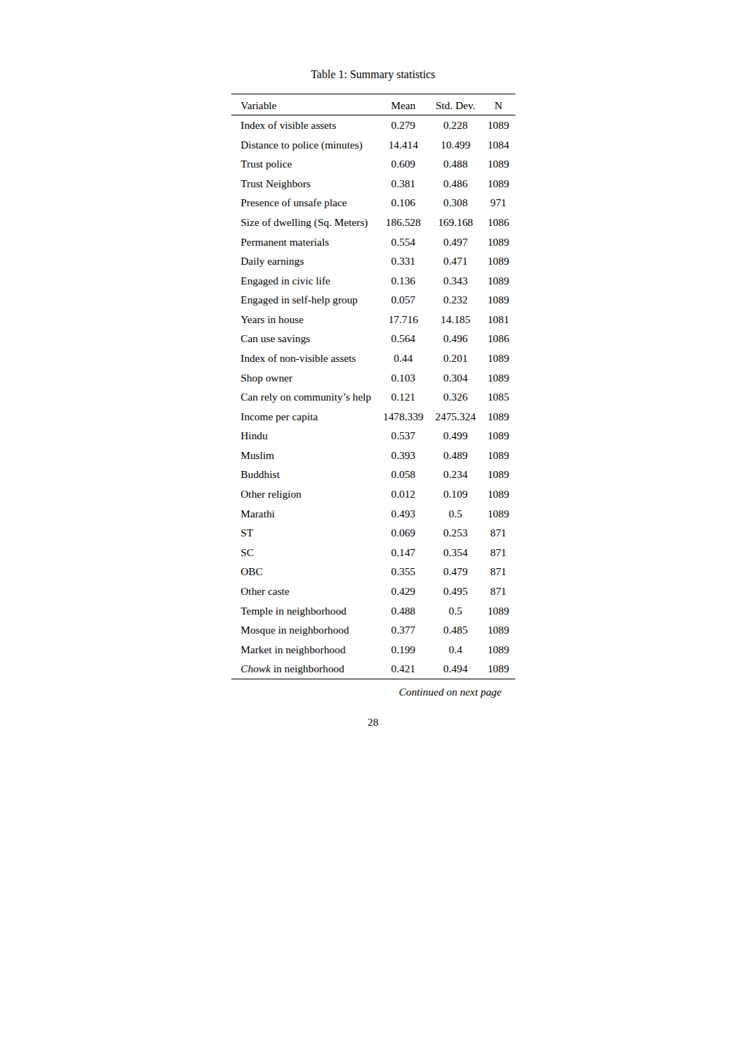Table 1: Summary statistics
| Variable | Mean | Std. Dev. | N |
| --- | --- | --- | --- |
| Index of visible assets | 0.279 | 0.228 | 1089 |
| Distance to police (minutes) | 14.414 | 10.499 | 1084 |
| Trust police | 0.609 | 0.488 | 1089 |
| Trust Neighbors | 0.381 | 0.486 | 1089 |
| Presence of unsafe place | 0.106 | 0.308 | 971 |
| Size of dwelling (Sq. Meters) | 186.528 | 169.168 | 1086 |
| Permanent materials | 0.554 | 0.497 | 1089 |
| Daily earnings | 0.331 | 0.471 | 1089 |
| Engaged in civic life | 0.136 | 0.343 | 1089 |
| Engaged in self-help group | 0.057 | 0.232 | 1089 |
| Years in house | 17.716 | 14.185 | 1081 |
| Can use savings | 0.564 | 0.496 | 1086 |
| Index of non-visible assets | 0.44 | 0.201 | 1089 |
| Shop owner | 0.103 | 0.304 | 1089 |
| Can rely on community’s help | 0.121 | 0.326 | 1085 |
| Income per capita | 1478.339 | 2475.324 | 1089 |
| Hindu | 0.537 | 0.499 | 1089 |
| Muslim | 0.393 | 0.489 | 1089 |
| Buddhist | 0.058 | 0.234 | 1089 |
| Other religion | 0.012 | 0.109 | 1089 |
| Marathi | 0.493 | 0.5 | 1089 |
| ST | 0.069 | 0.253 | 871 |
| SC | 0.147 | 0.354 | 871 |
| OBC | 0.355 | 0.479 | 871 |
| Other caste | 0.429 | 0.495 | 871 |
| Temple in neighborhood | 0.488 | 0.5 | 1089 |
| Mosque in neighborhood | 0.377 | 0.485 | 1089 |
| Market in neighborhood | 0.199 | 0.4 | 1089 |
| Chowk in neighborhood | 0.421 | 0.494 | 1089 |
Continued on next page
28